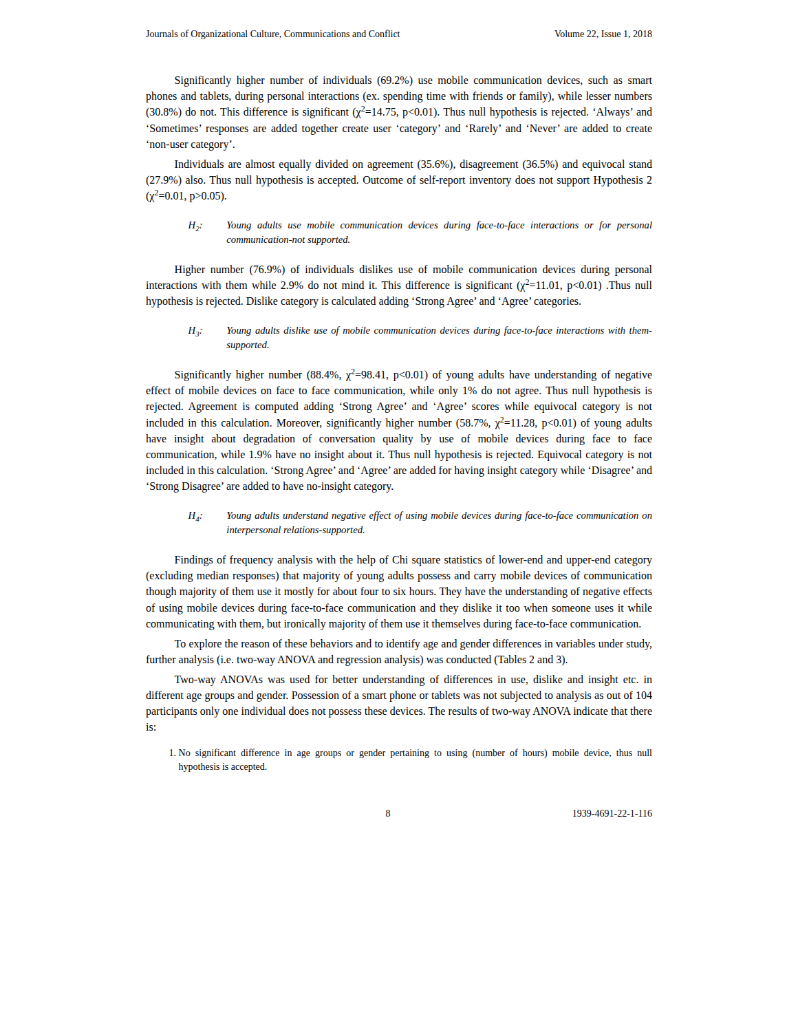Journals of Organizational Culture, Communications and Conflict
Volume 22, Issue 1, 2018
Significantly higher number of individuals (69.2%) use mobile communication devices, such as smart phones and tablets, during personal interactions (ex. spending time with friends or family), while lesser numbers (30.8%) do not. This difference is significant (χ2=14.75, p<0.01). Thus null hypothesis is rejected. ‘Always’ and ‘Sometimes’ responses are added together create user ‘category’ and ‘Rarely’ and ‘Never’ are added to create ‘non-user category’.
Individuals are almost equally divided on agreement (35.6%), disagreement (36.5%) and equivocal stand (27.9%) also. Thus null hypothesis is accepted. Outcome of self-report inventory does not support Hypothesis 2 (χ2=0.01, p>0.05).
H2: Young adults use mobile communication devices during face-to-face interactions or for personal communication-not supported.
Higher number (76.9%) of individuals dislikes use of mobile communication devices during personal interactions with them while 2.9% do not mind it. This difference is significant (χ2=11.01, p<0.01) .Thus null hypothesis is rejected. Dislike category is calculated adding ‘Strong Agree’ and ‘Agree’ categories.
H3: Young adults dislike use of mobile communication devices during face-to-face interactions with them-supported.
Significantly higher number (88.4%, χ2=98.41, p<0.01) of young adults have understanding of negative effect of mobile devices on face to face communication, while only 1% do not agree. Thus null hypothesis is rejected. Agreement is computed adding ‘Strong Agree’ and ‘Agree’ scores while equivocal category is not included in this calculation. Moreover, significantly higher number (58.7%, χ2=11.28, p<0.01) of young adults have insight about degradation of conversation quality by use of mobile devices during face to face communication, while 1.9% have no insight about it. Thus null hypothesis is rejected. Equivocal category is not included in this calculation. ‘Strong Agree’ and ‘Agree’ are added for having insight category while ‘Disagree’ and ‘Strong Disagree’ are added to have no-insight category.
H4: Young adults understand negative effect of using mobile devices during face-to-face communication on interpersonal relations-supported.
Findings of frequency analysis with the help of Chi square statistics of lower-end and upper-end category (excluding median responses) that majority of young adults possess and carry mobile devices of communication though majority of them use it mostly for about four to six hours. They have the understanding of negative effects of using mobile devices during face-to-face communication and they dislike it too when someone uses it while communicating with them, but ironically majority of them use it themselves during face-to-face communication.
To explore the reason of these behaviors and to identify age and gender differences in variables under study, further analysis (i.e. two-way ANOVA and regression analysis) was conducted (Tables 2 and 3).
Two-way ANOVAs was used for better understanding of differences in use, dislike and insight etc. in different age groups and gender. Possession of a smart phone or tablets was not subjected to analysis as out of 104 participants only one individual does not possess these devices. The results of two-way ANOVA indicate that there is:
No significant difference in age groups or gender pertaining to using (number of hours) mobile device, thus null hypothesis is accepted.
8
1939-4691-22-1-116